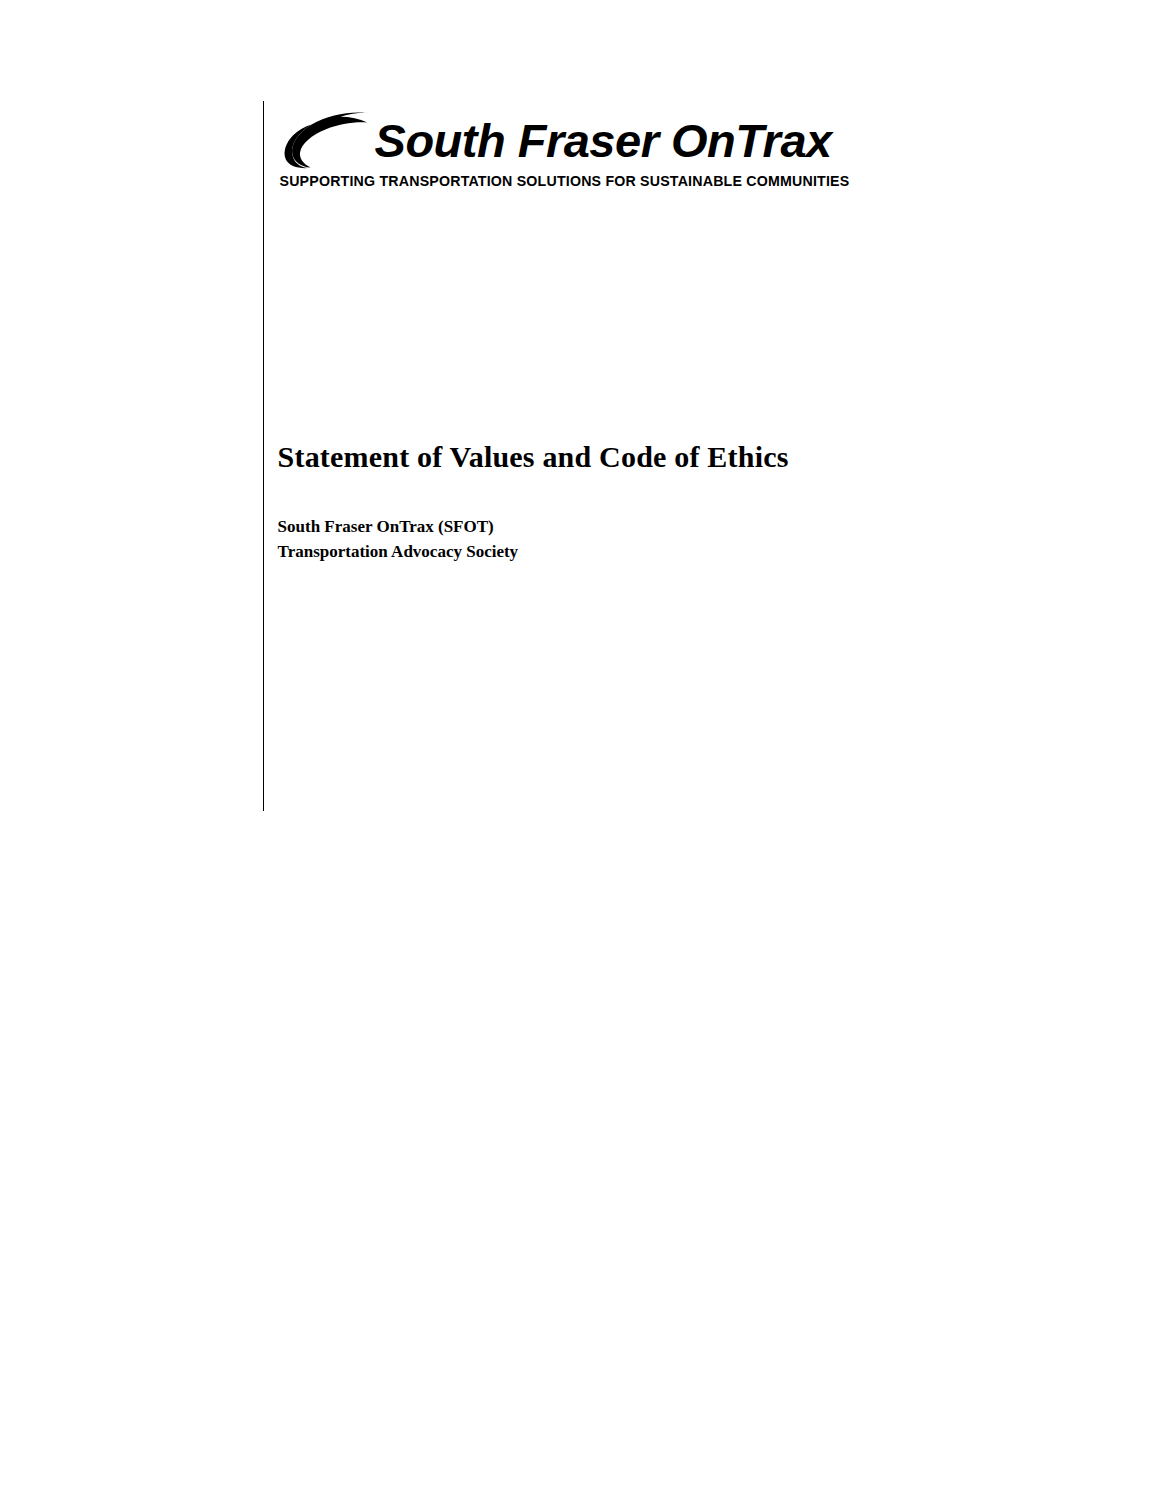South Fraser OnTrax
SUPPORTING TRANSPORTATION SOLUTIONS FOR SUSTAINABLE COMMUNITIES
Statement of Values and Code of Ethics
South Fraser OnTrax (SFOT)
Transportation Advocacy Society